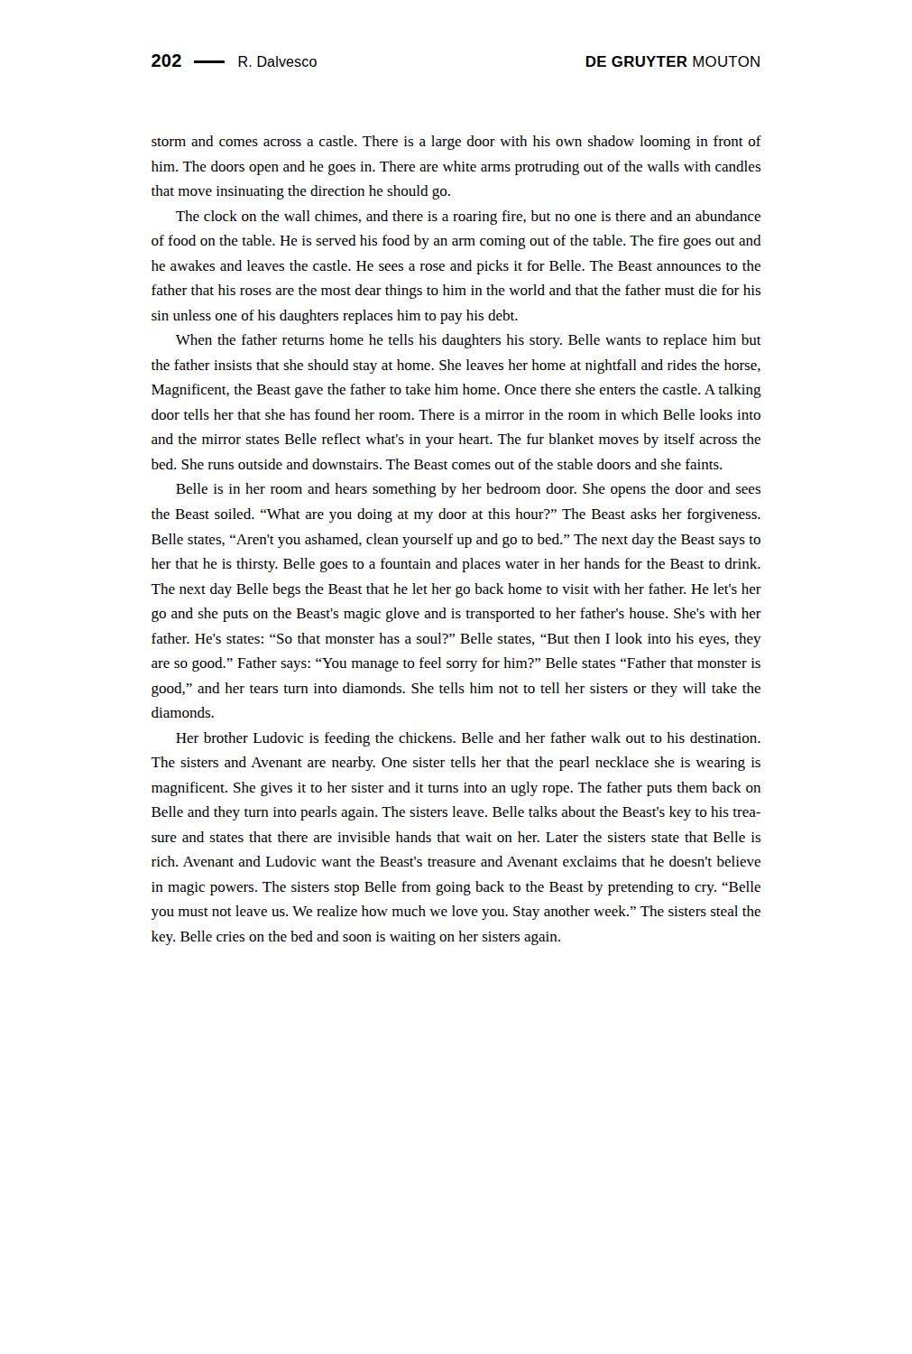202 R. Dalvesco
DE GRUYTER MOUTON
storm and comes across a castle. There is a large door with his own shadow looming in front of him. The doors open and he goes in. There are white arms protruding out of the walls with candles that move insinuating the direction he should go.
The clock on the wall chimes, and there is a roaring fire, but no one is there and an abundance of food on the table. He is served his food by an arm coming out of the table. The fire goes out and he awakes and leaves the castle. He sees a rose and picks it for Belle. The Beast announces to the father that his roses are the most dear things to him in the world and that the father must die for his sin unless one of his daughters replaces him to pay his debt.
When the father returns home he tells his daughters his story. Belle wants to replace him but the father insists that she should stay at home. She leaves her home at nightfall and rides the horse, Magnificent, the Beast gave the father to take him home. Once there she enters the castle. A talking door tells her that she has found her room. There is a mirror in the room in which Belle looks into and the mirror states Belle reflect what's in your heart. The fur blanket moves by itself across the bed. She runs outside and downstairs. The Beast comes out of the stable doors and she faints.
Belle is in her room and hears something by her bedroom door. She opens the door and sees the Beast soiled. “What are you doing at my door at this hour?” The Beast asks her forgiveness. Belle states, “Aren't you ashamed, clean yourself up and go to bed.” The next day the Beast says to her that he is thirsty. Belle goes to a fountain and places water in her hands for the Beast to drink. The next day Belle begs the Beast that he let her go back home to visit with her father. He let's her go and she puts on the Beast's magic glove and is transported to her father's house. She's with her father. He's states: “So that monster has a soul?” Belle states, “But then I look into his eyes, they are so good.” Father says: “You manage to feel sorry for him?” Belle states “Father that monster is good,” and her tears turn into diamonds. She tells him not to tell her sisters or they will take the diamonds.
Her brother Ludovic is feeding the chickens. Belle and her father walk out to his destination. The sisters and Avenant are nearby. One sister tells her that the pearl necklace she is wearing is magnificent. She gives it to her sister and it turns into an ugly rope. The father puts them back on Belle and they turn into pearls again. The sisters leave. Belle talks about the Beast's key to his treasure and states that there are invisible hands that wait on her. Later the sisters state that Belle is rich. Avenant and Ludovic want the Beast's treasure and Avenant exclaims that he doesn't believe in magic powers. The sisters stop Belle from going back to the Beast by pretending to cry. “Belle you must not leave us. We realize how much we love you. Stay another week.” The sisters steal the key. Belle cries on the bed and soon is waiting on her sisters again.